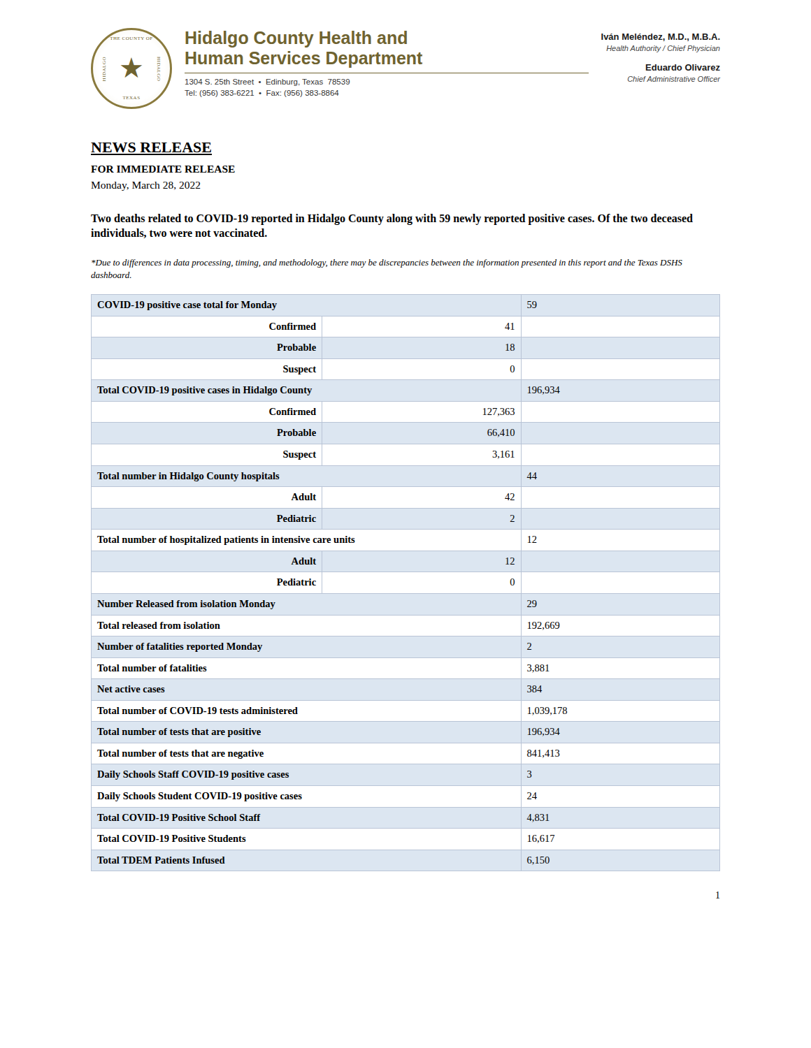The County of Texas Hidalgo Hidalgo
★
Hidalgo County Health and
Human Services Department
1304 S. 25th Street • Edinburg, Texas 78539
Tel: (956) 383-6221 • Fax: (956) 383-8864
Iván Meléndez, M.D., M.B.A.
Health Authority / Chief Physician
Eduardo Olivarez
Chief Administrative Officer
NEWS RELEASE
FOR IMMEDIATE RELEASE
Monday, March 28, 2022
Two deaths related to COVID-19 reported in Hidalgo County along with 59 newly reported positive cases. Of the two deceased individuals, two were not vaccinated.
*Due to differences in data processing, timing, and methodology, there may be discrepancies between the information presented in this report and the Texas DSHS dashboard.
| COVID-19 positive case total for Monday | 59 |
| Confirmed | 41 | |
| Probable | 18 | |
| Suspect | 0 | |
| Total COVID-19 positive cases in Hidalgo County | 196,934 |
| Confirmed | 127,363 | |
| Probable | 66,410 | |
| Suspect | 3,161 | |
| Total number in Hidalgo County hospitals | 44 |
| Adult | 42 | |
| Pediatric | 2 | |
| Total number of hospitalized patients in intensive care units | 12 |
| Adult | 12 | |
| Pediatric | 0 | |
| Number Released from isolation Monday | 29 |
| Total released from isolation | 192,669 |
| Number of fatalities reported Monday | 2 |
| Total number of fatalities | 3,881 |
| Net active cases | 384 |
| Total number of COVID-19 tests administered | 1,039,178 |
| Total number of tests that are positive | 196,934 |
| Total number of tests that are negative | 841,413 |
| Daily Schools Staff COVID-19 positive cases | 3 |
| Daily Schools Student COVID-19 positive cases | 24 |
| Total COVID-19 Positive School Staff | 4,831 |
| Total COVID-19 Positive Students | 16,617 |
| Total TDEM Patients Infused | 6,150 |
1